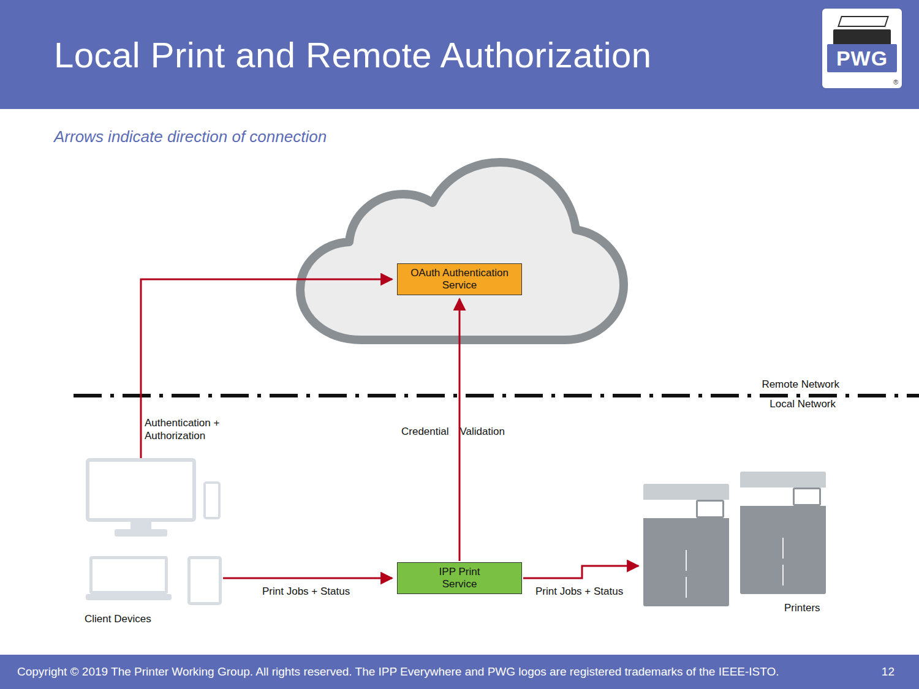Local Print and Remote Authorization
PWG
®
Arrows indicate direction of connection
OAuth Authentication
Service
IPP Print
Service
Remote Network
Local Network
Authentication +
Authorization
Credential Validation
Print Jobs + Status
Print Jobs + Status
Client Devices
Printers
Copyright © 2019 The Printer Working Group. All rights reserved. The IPP Everywhere and PWG logos are registered trademarks of the IEEE-ISTO.
12